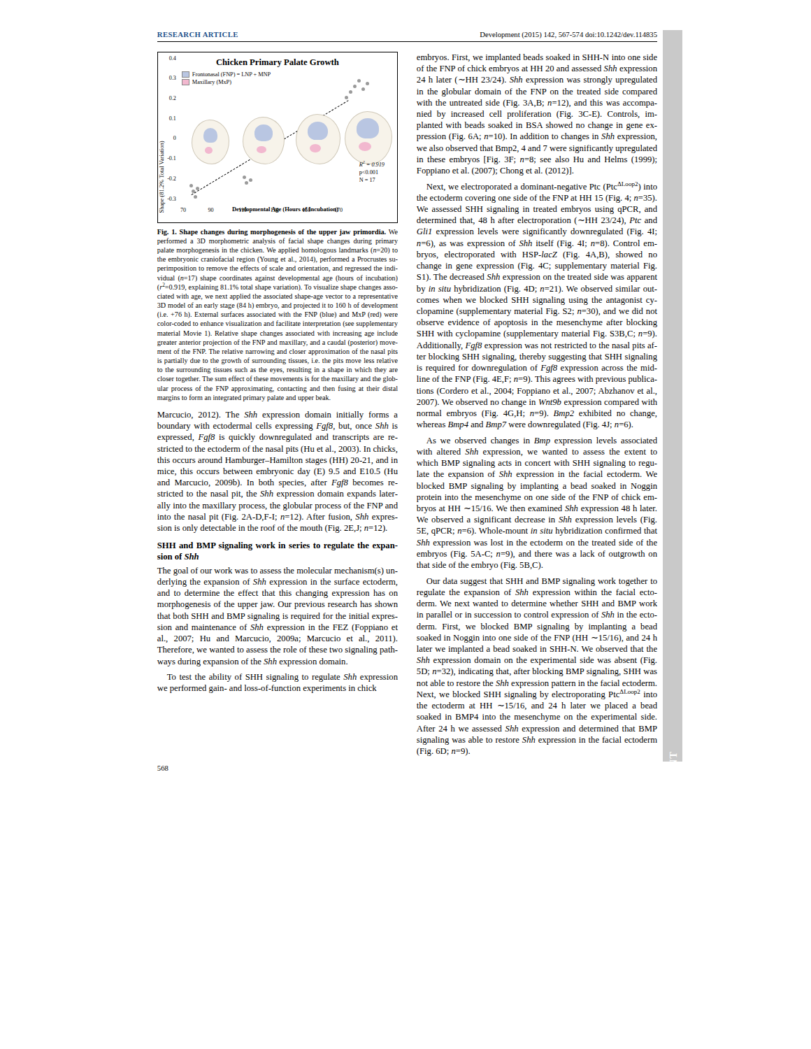RESEARCH ARTICLE
Development (2015) 142, 567-574 doi:10.1242/dev.114835
Chicken Primary Palate Growth
Frontonasal (FNP) = LNP + MNP
Maxillary (MxP)
0.4 0.3 0.2 0.1 0 -0.1 -0.2 -0.3
Shape (81.2% Total Variation)
R2 = 0.919
p<0.001
N = 17
70 90 110 130 150 170
Developmental Age (Hours of Incubation)
Fig. 1. Shape changes during morphogenesis of the upper jaw primordia. We performed a 3D morphometric analysis of facial shape changes during primary palate morphogenesis in the chicken. We applied homologous landmarks (n=20) to the embryonic craniofacial region (Young et al., 2014), performed a Procrustes superimposition to remove the effects of scale and orientation, and regressed the individual (n=17) shape coordinates against developmental age (hours of incubation) (r2=0.919, explaining 81.1% total shape variation). To visualize shape changes associated with age, we next applied the associated shape-age vector to a representative 3D model of an early stage (84 h) embryo, and projected it to 160 h of development (i.e. +76 h). External surfaces associated with the FNP (blue) and MxP (red) were color-coded to enhance visualization and facilitate interpretation (see supplementary material Movie 1). Relative shape changes associated with increasing age include greater anterior projection of the FNP and maxillary, and a caudal (posterior) movement of the FNP. The relative narrowing and closer approximation of the nasal pits is partially due to the growth of surrounding tissues, i.e. the pits move less relative to the surrounding tissues such as the eyes, resulting in a shape in which they are closer together. The sum effect of these movements is for the maxillary and the globular process of the FNP approximating, contacting and then fusing at their distal margins to form an integrated primary palate and upper beak.
Marcucio, 2012). The Shh expression domain initially forms a boundary with ectodermal cells expressing Fgf8, but, once Shh is expressed, Fgf8 is quickly downregulated and transcripts are restricted to the ectoderm of the nasal pits (Hu et al., 2003). In chicks, this occurs around Hamburger–Hamilton stages (HH) 20-21, and in mice, this occurs between embryonic day (E) 9.5 and E10.5 (Hu and Marcucio, 2009b). In both species, after Fgf8 becomes restricted to the nasal pit, the Shh expression domain expands laterally into the maxillary process, the globular process of the FNP and into the nasal pit (Fig. 2A-D,F-I; n=12). After fusion, Shh expression is only detectable in the roof of the mouth (Fig. 2E,J; n=12).
SHH and BMP signaling work in series to regulate the expansion of Shh
The goal of our work was to assess the molecular mechanism(s) underlying the expansion of Shh expression in the surface ectoderm, and to determine the effect that this changing expression has on morphogenesis of the upper jaw. Our previous research has shown that both SHH and BMP signaling is required for the initial expression and maintenance of Shh expression in the FEZ (Foppiano et al., 2007; Hu and Marcucio, 2009a; Marcucio et al., 2011). Therefore, we wanted to assess the role of these two signaling pathways during expansion of the Shh expression domain.
To test the ability of SHH signaling to regulate Shh expression we performed gain- and loss-of-function experiments in chick
embryos. First, we implanted beads soaked in SHH-N into one side of the FNP of chick embryos at HH 20 and assessed Shh expression 24 h later (∼HH 23/24). Shh expression was strongly upregulated in the globular domain of the FNP on the treated side compared with the untreated side (Fig. 3A,B; n=12), and this was accompanied by increased cell proliferation (Fig. 3C-E). Controls, implanted with beads soaked in BSA showed no change in gene expression (Fig. 6A; n=10). In addition to changes in Shh expression, we also observed that Bmp2, 4 and 7 were significantly upregulated in these embryos [Fig. 3F; n=8; see also Hu and Helms (1999); Foppiano et al. (2007); Chong et al. (2012)].
Next, we electroporated a dominant-negative Ptc (PtcΔLoop2) into the ectoderm covering one side of the FNP at HH 15 (Fig. 4; n=35). We assessed SHH signaling in treated embryos using qPCR, and determined that, 48 h after electroporation (∼HH 23/24), Ptc and Gli1 expression levels were significantly downregulated (Fig. 4I; n=6), as was expression of Shh itself (Fig. 4I; n=8). Control embryos, electroporated with HSP-lacZ (Fig. 4A,B), showed no change in gene expression (Fig. 4C; supplementary material Fig. S1). The decreased Shh expression on the treated side was apparent by in situ hybridization (Fig. 4D; n=21). We observed similar outcomes when we blocked SHH signaling using the antagonist cyclopamine (supplementary material Fig. S2; n=30), and we did not observe evidence of apoptosis in the mesenchyme after blocking SHH with cyclopamine (supplementary material Fig. S3B,C; n=9). Additionally, Fgf8 expression was not restricted to the nasal pits after blocking SHH signaling, thereby suggesting that SHH signaling is required for downregulation of Fgf8 expression across the midline of the FNP (Fig. 4E,F; n=9). This agrees with previous publications (Cordero et al., 2004; Foppiano et al., 2007; Abzhanov et al., 2007). We observed no change in Wnt9b expression compared with normal embryos (Fig. 4G,H; n=9). Bmp2 exhibited no change, whereas Bmp4 and Bmp7 were downregulated (Fig. 4J; n=6).
As we observed changes in Bmp expression levels associated with altered Shh expression, we wanted to assess the extent to which BMP signaling acts in concert with SHH signaling to regulate the expansion of Shh expression in the facial ectoderm. We blocked BMP signaling by implanting a bead soaked in Noggin protein into the mesenchyme on one side of the FNP of chick embryos at HH ∼15/16. We then examined Shh expression 48 h later. We observed a significant decrease in Shh expression levels (Fig. 5E, qPCR; n=6). Whole-mount in situ hybridization confirmed that Shh expression was lost in the ectoderm on the treated side of the embryos (Fig. 5A-C; n=9), and there was a lack of outgrowth on that side of the embryo (Fig. 5B,C).
Our data suggest that SHH and BMP signaling work together to regulate the expansion of Shh expression within the facial ectoderm. We next wanted to determine whether SHH and BMP work in parallel or in succession to control expression of Shh in the ectoderm. First, we blocked BMP signaling by implanting a bead soaked in Noggin into one side of the FNP (HH ∼15/16), and 24 h later we implanted a bead soaked in SHH-N. We observed that the Shh expression domain on the experimental side was absent (Fig. 5D; n=32), indicating that, after blocking BMP signaling, SHH was not able to restore the Shh expression pattern in the facial ectoderm. Next, we blocked SHH signaling by electroporating PtcΔLoop2 into the ectoderm at HH ∼15/16, and 24 h later we placed a bead soaked in BMP4 into the mesenchyme on the experimental side. After 24 h we assessed Shh expression and determined that BMP signaling was able to restore Shh expression in the facial ectoderm (Fig. 6D; n=9).
DEVELOPMENT
568